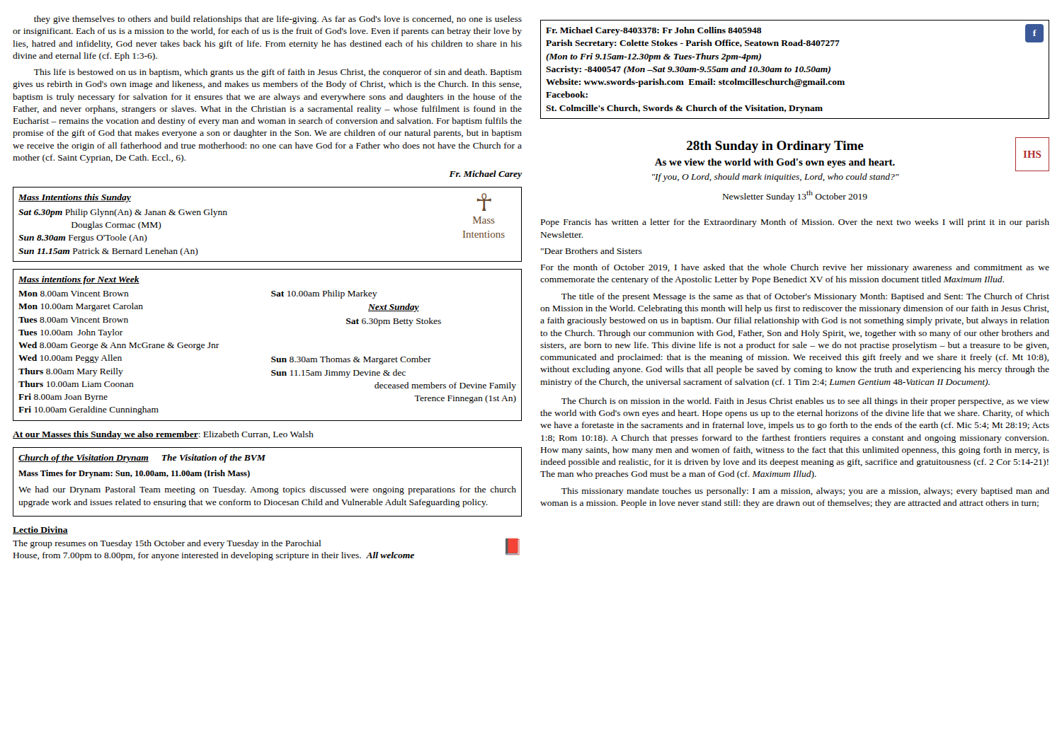they give themselves to others and build relationships that are life-giving. As far as God's love is concerned, no one is useless or insignificant. Each of us is a mission to the world, for each of us is the fruit of God's love. Even if parents can betray their love by lies, hatred and infidelity, God never takes back his gift of life. From eternity he has destined each of his children to share in his divine and eternal life (cf. Eph 1:3-6).
This life is bestowed on us in baptism, which grants us the gift of faith in Jesus Christ, the conqueror of sin and death. Baptism gives us rebirth in God's own image and likeness, and makes us members of the Body of Christ, which is the Church. In this sense, baptism is truly necessary for salvation for it ensures that we are always and everywhere sons and daughters in the house of the Father, and never orphans, strangers or slaves. What in the Christian is a sacramental reality – whose fulfilment is found in the Eucharist – remains the vocation and destiny of every man and woman in search of conversion and salvation. For baptism fulfils the promise of the gift of God that makes everyone a son or daughter in the Son. We are children of our natural parents, but in baptism we receive the origin of all fatherhood and true motherhood: no one can have God for a Father who does not have the Church for a mother (cf. Saint Cyprian, De Cath. Eccl., 6).
Fr. Michael Carey
☥
Mass
Intentions
Mass Intentions this Sunday
Sat 6.30pm Philip Glynn(An) & Janan & Gwen Glynn
Douglas Cormac (MM)
Sun 8.30am Fergus O'Toole (An)
Sun 11.15am Patrick & Bernard Lenehan (An)
Mass intentions for Next Week
Mon 8.00am Vincent Brown
Mon 10.00am Margaret Carolan
Tues 8.00am Vincent Brown
Tues 10.00am John Taylor
Wed 8.00am George & Ann McGrane & George Jnr
Wed 10.00am Peggy Allen
Thurs 8.00am Mary Reilly
Thurs 10.00am Liam Coonan
Fri 8.00am Joan Byrne
Fri 10.00am Geraldine Cunningham
Sat 10.00am Philip Markey
Next Sunday
Sat 6.30pm Betty Stokes
Sun 8.30am Thomas & Margaret Comber
Sun 11.15am Jimmy Devine & dec
deceased members of Devine Family
Terence Finnegan (1st An)
At our Masses this Sunday we also remember: Elizabeth Curran, Leo Walsh
Church of the Visitation Drynam The Visitation of the BVM
Mass Times for Drynam: Sun, 10.00am, 11.00am (Irish Mass)
We had our Drynam Pastoral Team meeting on Tuesday. Among topics discussed were ongoing preparations for the church upgrade work and issues related to ensuring that we conform to Diocesan Child and Vulnerable Adult Safeguarding policy.
Lectio Divina
📕
The group resumes on Tuesday 15th October and every Tuesday in the Parochial
House, from 7.00pm to 8.00pm, for anyone interested in developing scripture in their lives. All welcome
f
Fr. Michael Carey-8403378: Fr John Collins 8405948
Parish Secretary: Colette Stokes - Parish Office, Seatown Road-8407277
(Mon to Fri 9.15am-12.30pm & Tues-Thurs 2pm-4pm)
Sacristy: -8400547 (Mon –Sat 9.30am-9.55am and 10.30am to 10.50am)
Website: www.swords-parish.com Email: stcolmcilleschurch@gmail.com
Facebook:
St. Colmcille's Church, Swords & Church of the Visitation, Drynam
IHS
28th Sunday in Ordinary Time
As we view the world with God's own eyes and heart.
"If you, O Lord, should mark iniquities, Lord, who could stand?"
Newsletter Sunday 13th October 2019
Pope Francis has written a letter for the Extraordinary Month of Mission. Over the next two weeks I will print it in our parish Newsletter.
"Dear Brothers and Sisters
For the month of October 2019, I have asked that the whole Church revive her missionary awareness and commitment as we commemorate the centenary of the Apostolic Letter by Pope Benedict XV of his mission document titled Maximum Illud.
The title of the present Message is the same as that of October's Missionary Month: Baptised and Sent: The Church of Christ on Mission in the World. Celebrating this month will help us first to rediscover the missionary dimension of our faith in Jesus Christ, a faith graciously bestowed on us in baptism. Our filial relationship with God is not something simply private, but always in relation to the Church. Through our communion with God, Father, Son and Holy Spirit, we, together with so many of our other brothers and sisters, are born to new life. This divine life is not a product for sale – we do not practise proselytism – but a treasure to be given, communicated and proclaimed: that is the meaning of mission. We received this gift freely and we share it freely (cf. Mt 10:8), without excluding anyone. God wills that all people be saved by coming to know the truth and experiencing his mercy through the ministry of the Church, the universal sacrament of salvation (cf. 1 Tim 2:4; Lumen Gentium 48-Vatican II Document).
The Church is on mission in the world. Faith in Jesus Christ enables us to see all things in their proper perspective, as we view the world with God's own eyes and heart. Hope opens us up to the eternal horizons of the divine life that we share. Charity, of which we have a foretaste in the sacraments and in fraternal love, impels us to go forth to the ends of the earth (cf. Mic 5:4; Mt 28:19; Acts 1:8; Rom 10:18). A Church that presses forward to the farthest frontiers requires a constant and ongoing missionary conversion. How many saints, how many men and women of faith, witness to the fact that this unlimited openness, this going forth in mercy, is indeed possible and realistic, for it is driven by love and its deepest meaning as gift, sacrifice and gratuitousness (cf. 2 Cor 5:14-21)! The man who preaches God must be a man of God (cf. Maximum Illud).
This missionary mandate touches us personally: I am a mission, always; you are a mission, always; every baptised man and woman is a mission. People in love never stand still: they are drawn out of themselves; they are attracted and attract others in turn;